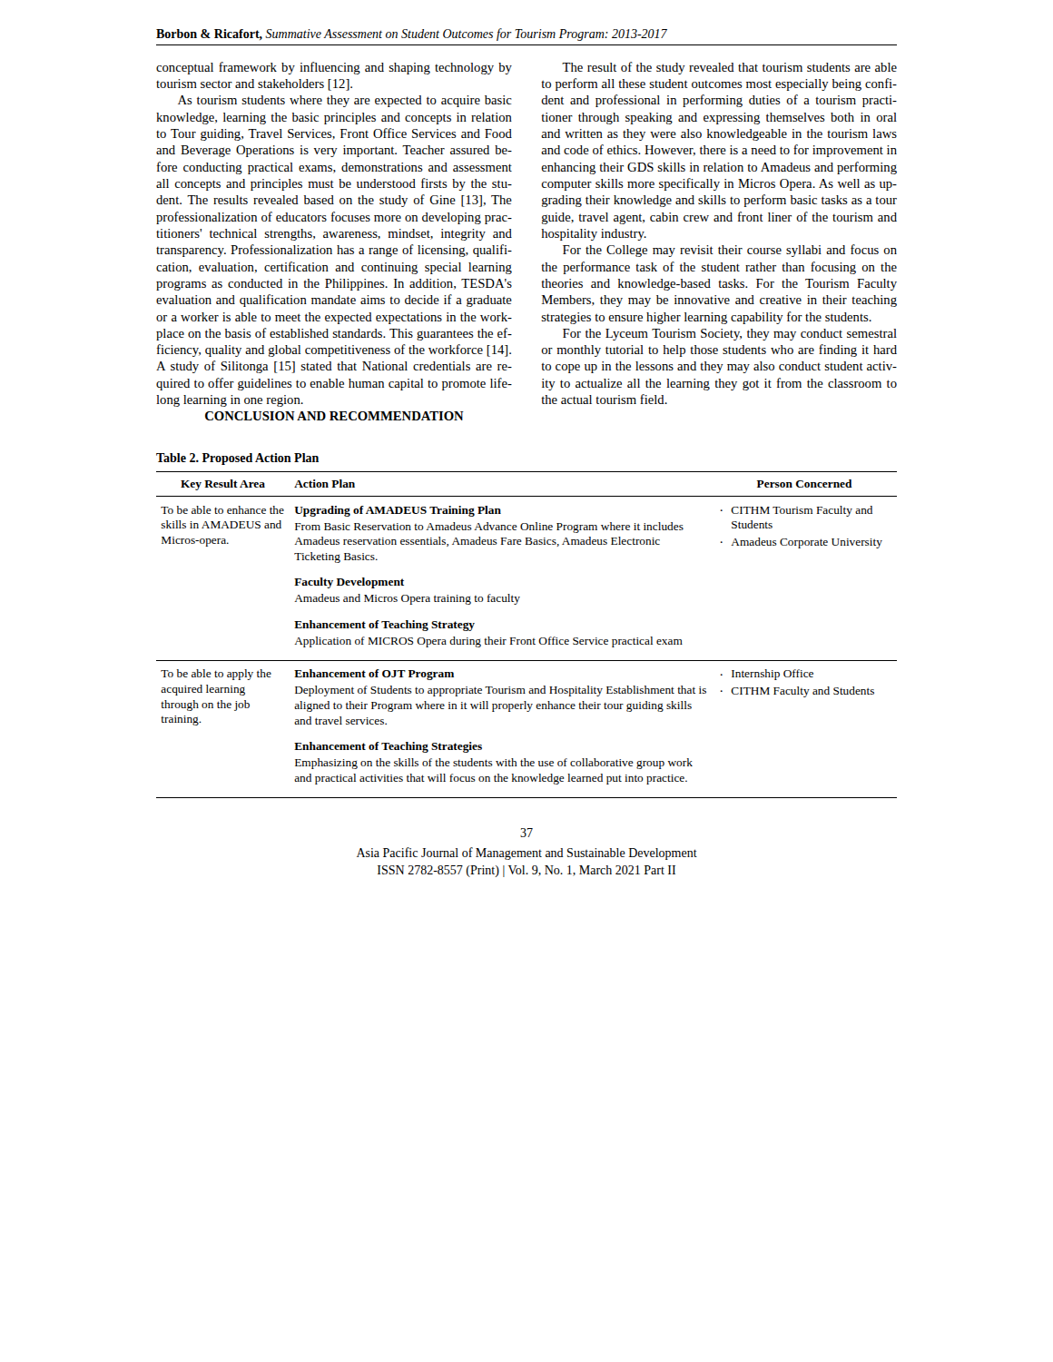Borbon & Ricafort, Summative Assessment on Student Outcomes for Tourism Program: 2013-2017
conceptual framework by influencing and shaping technology by tourism sector and stakeholders [12].
As tourism students where they are expected to acquire basic knowledge, learning the basic principles and concepts in relation to Tour guiding, Travel Services, Front Office Services and Food and Beverage Operations is very important. Teacher assured before conducting practical exams, demonstrations and assessment all concepts and principles must be understood firsts by the student. The results revealed based on the study of Gine [13], The professionalization of educators focuses more on developing practitioners' technical strengths, awareness, mindset, integrity and transparency. Professionalization has a range of licensing, qualification, evaluation, certification and continuing special learning programs as conducted in the Philippines. In addition, TESDA's evaluation and qualification mandate aims to decide if a graduate or a worker is able to meet the expected expectations in the workplace on the basis of established standards. This guarantees the efficiency, quality and global competitiveness of the workforce [14]. A study of Silitonga [15] stated that National credentials are required to offer guidelines to enable human capital to promote lifelong learning in one region.
Conclusion and Recommendation
The result of the study revealed that tourism students are able to perform all these student outcomes most especially being confident and professional in performing duties of a tourism practitioner through speaking and expressing themselves both in oral and written as they were also knowledgeable in the tourism laws and code of ethics. However, there is a need to for improvement in enhancing their GDS skills in relation to Amadeus and performing computer skills more specifically in Micros Opera. As well as upgrading their knowledge and skills to perform basic tasks as a tour guide, travel agent, cabin crew and front liner of the tourism and hospitality industry.
For the College may revisit their course syllabi and focus on the performance task of the student rather than focusing on the theories and knowledge-based tasks. For the Tourism Faculty Members, they may be innovative and creative in their teaching strategies to ensure higher learning capability for the students.
For the Lyceum Tourism Society, they may conduct semestral or monthly tutorial to help those students who are finding it hard to cope up in the lessons and they may also conduct student activity to actualize all the learning they got it from the classroom to the actual tourism field.
Table 2. Proposed Action Plan
| Key Result Area | Action Plan | Person Concerned |
| --- | --- | --- |
| To be able to enhance the skills in AMADEUS and Micros-opera. | Upgrading of AMADEUS Training Plan From Basic Reservation to Amadeus Advance Online Program where it includes Amadeus reservation essentials, Amadeus Fare Basics, Amadeus Electronic Ticketing Basics. Faculty Development Amadeus and Micros Opera training to faculty Enhancement of Teaching Strategy Application of MICROS Opera during their Front Office Service practical exam | CITHM Tourism Faculty and Students Amadeus Corporate University |
| To be able to apply the acquired learning through on the job training. | Enhancement of OJT Program Deployment of Students to appropriate Tourism and Hospitality Establishment that is aligned to their Program where in it will properly enhance their tour guiding skills and travel services. Enhancement of Teaching Strategies Emphasizing on the skills of the students with the use of collaborative group work and practical activities that will focus on the knowledge learned put into practice. | Internship Office CITHM Faculty and Students |
37
Asia Pacific Journal of Management and Sustainable Development
ISSN 2782-8557 (Print) | Vol. 9, No. 1, March 2021 Part II